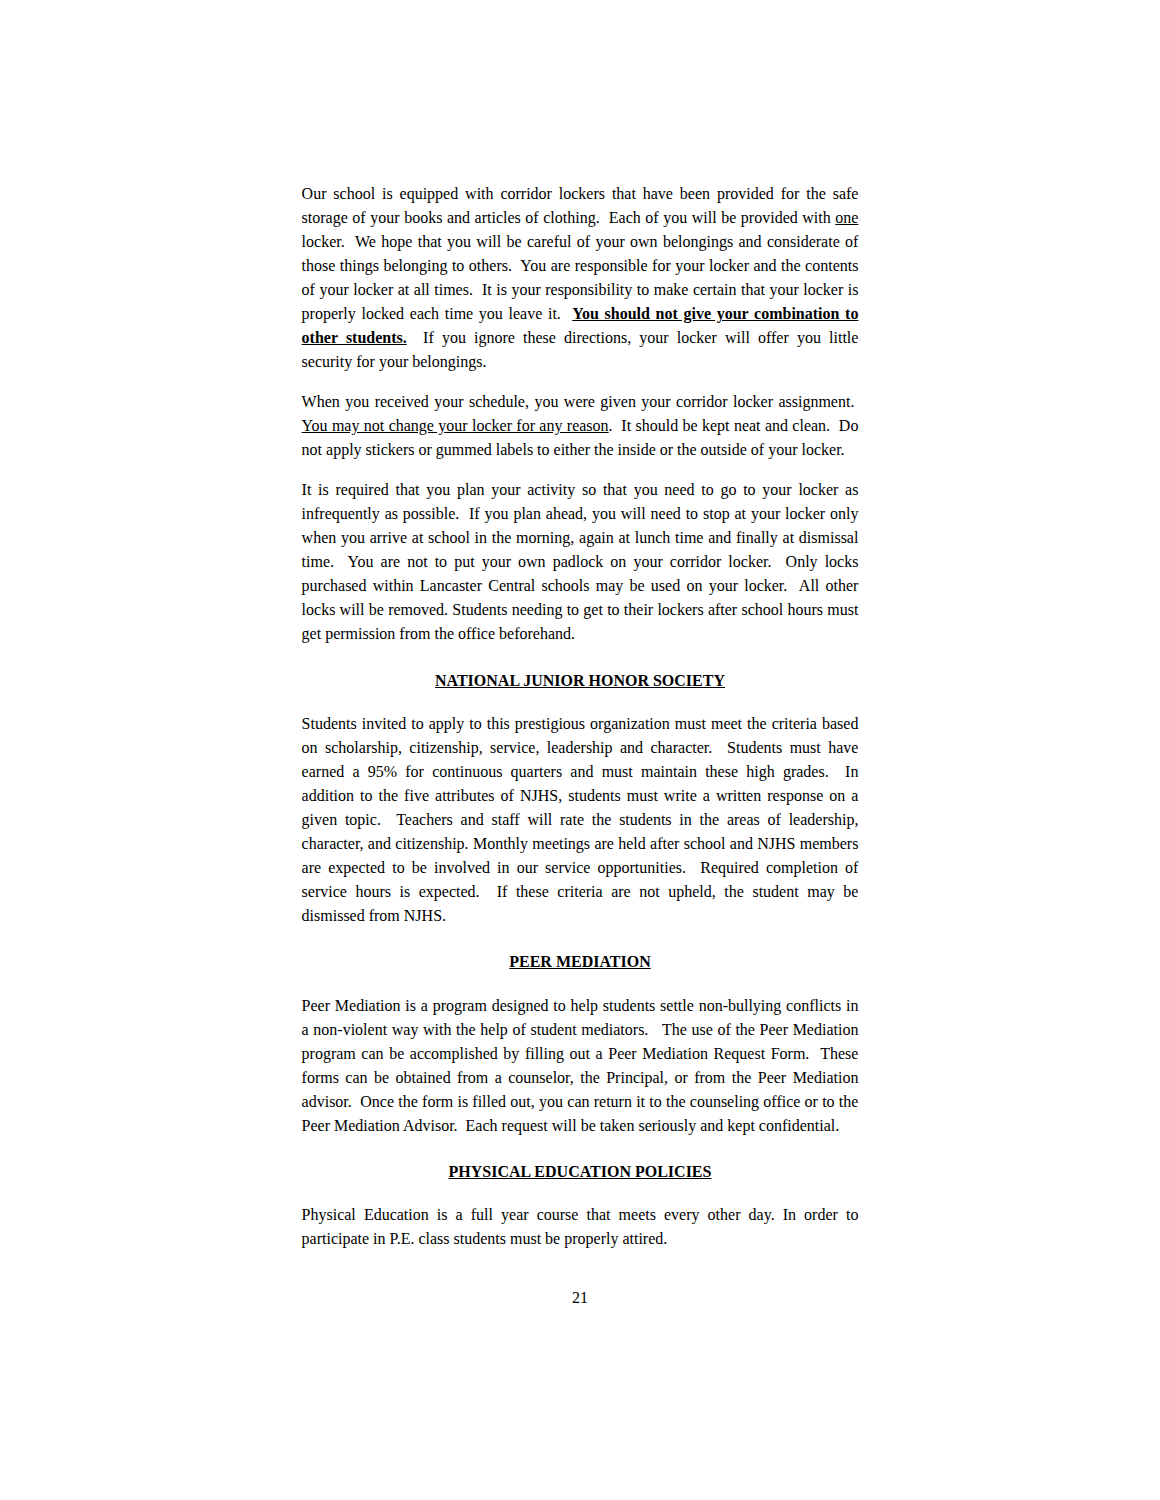Our school is equipped with corridor lockers that have been provided for the safe storage of your books and articles of clothing. Each of you will be provided with one locker. We hope that you will be careful of your own belongings and considerate of those things belonging to others. You are responsible for your locker and the contents of your locker at all times. It is your responsibility to make certain that your locker is properly locked each time you leave it. You should not give your combination to other students. If you ignore these directions, your locker will offer you little security for your belongings.
When you received your schedule, you were given your corridor locker assignment. You may not change your locker for any reason. It should be kept neat and clean. Do not apply stickers or gummed labels to either the inside or the outside of your locker.
It is required that you plan your activity so that you need to go to your locker as infrequently as possible. If you plan ahead, you will need to stop at your locker only when you arrive at school in the morning, again at lunch time and finally at dismissal time. You are not to put your own padlock on your corridor locker. Only locks purchased within Lancaster Central schools may be used on your locker. All other locks will be removed. Students needing to get to their lockers after school hours must get permission from the office beforehand.
NATIONAL JUNIOR HONOR SOCIETY
Students invited to apply to this prestigious organization must meet the criteria based on scholarship, citizenship, service, leadership and character. Students must have earned a 95% for continuous quarters and must maintain these high grades. In addition to the five attributes of NJHS, students must write a written response on a given topic. Teachers and staff will rate the students in the areas of leadership, character, and citizenship. Monthly meetings are held after school and NJHS members are expected to be involved in our service opportunities. Required completion of service hours is expected. If these criteria are not upheld, the student may be dismissed from NJHS.
PEER MEDIATION
Peer Mediation is a program designed to help students settle non-bullying conflicts in a non-violent way with the help of student mediators. The use of the Peer Mediation program can be accomplished by filling out a Peer Mediation Request Form. These forms can be obtained from a counselor, the Principal, or from the Peer Mediation advisor. Once the form is filled out, you can return it to the counseling office or to the Peer Mediation Advisor. Each request will be taken seriously and kept confidential.
PHYSICAL EDUCATION POLICIES
Physical Education is a full year course that meets every other day. In order to participate in P.E. class students must be properly attired.
21